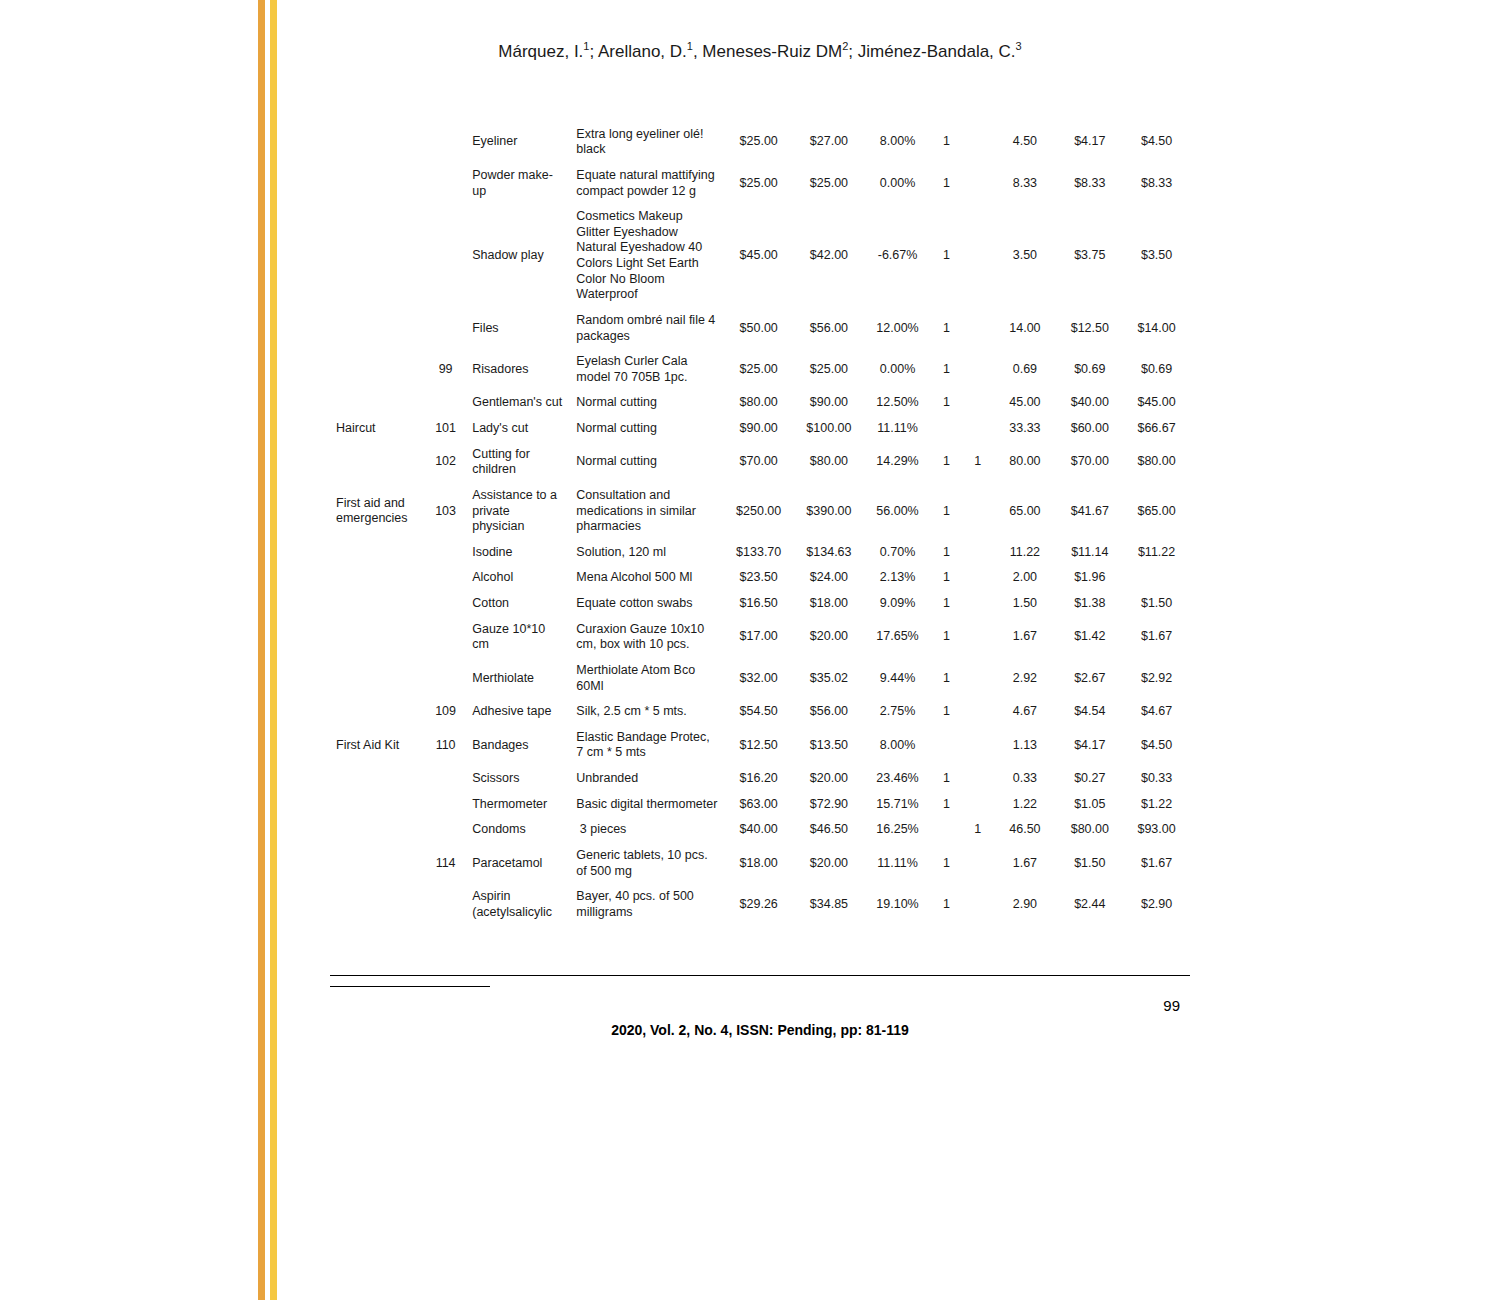Márquez, I.1; Arellano, D.1, Meneses-Ruiz DM2; Jiménez-Bandala, C.3
| | | Eyeliner | Extra long eyeliner olé! black | $25.00 | $27.00 | 8.00% | 1 | | 4.50 | $4.17 | $4.50 |
| | | Powder make-up | Equate natural mattifying compact powder 12 g | $25.00 | $25.00 | 0.00% | 1 | | 8.33 | $8.33 | $8.33 |
| | | Shadow play | Cosmetics Makeup Glitter Eyeshadow Natural Eyeshadow 40 Colors Light Set Earth Color No Bloom Waterproof | $45.00 | $42.00 | -6.67% | 1 | | 3.50 | $3.75 | $3.50 |
| | | Files | Random ombré nail file 4 packages | $50.00 | $56.00 | 12.00% | 1 | | 14.00 | $12.50 | $14.00 |
| | 99 | Risadores | Eyelash Curler Cala model 70 705B 1pc. | $25.00 | $25.00 | 0.00% | 1 | | 0.69 | $0.69 | $0.69 |
| | | Gentleman's cut | Normal cutting | $80.00 | $90.00 | 12.50% | 1 | | 45.00 | $40.00 | $45.00 |
| Haircut | 101 | Lady's cut | Normal cutting | $90.00 | $100.00 | 11.11% | | | 33.33 | $60.00 | $66.67 |
| | 102 | Cutting for children | Normal cutting | $70.00 | $80.00 | 14.29% | 1 | 1 | 80.00 | $70.00 | $80.00 |
| First aid and emergencies | 103 | Assistance to a private physician | Consultation and medications in similar pharmacies | $250.00 | $390.00 | 56.00% | 1 | | 65.00 | $41.67 | $65.00 |
| | | Isodine | Solution, 120 ml | $133.70 | $134.63 | 0.70% | 1 | | 11.22 | $11.14 | $11.22 |
| | | Alcohol | Mena Alcohol 500 Ml | $23.50 | $24.00 | 2.13% | 1 | | 2.00 | $1.96 | |
| | | Cotton | Equate cotton swabs | $16.50 | $18.00 | 9.09% | 1 | | 1.50 | $1.38 | $1.50 |
| | | Gauze 10*10 cm | Curaxion Gauze 10x10 cm, box with 10 pcs. | $17.00 | $20.00 | 17.65% | 1 | | 1.67 | $1.42 | $1.67 |
| | | Merthiolate | Merthiolate Atom Bco 60Ml | $32.00 | $35.02 | 9.44% | 1 | | 2.92 | $2.67 | $2.92 |
| | 109 | Adhesive tape | Silk, 2.5 cm * 5 mts. | $54.50 | $56.00 | 2.75% | 1 | | 4.67 | $4.54 | $4.67 |
| First Aid Kit | 110 | Bandages | Elastic Bandage Protec, 7 cm * 5 mts | $12.50 | $13.50 | 8.00% | | | 1.13 | $4.17 | $4.50 |
| | | Scissors | Unbranded | $16.20 | $20.00 | 23.46% | 1 | | 0.33 | $0.27 | $0.33 |
| | | Thermometer | Basic digital thermometer | $63.00 | $72.90 | 15.71% | 1 | | 1.22 | $1.05 | $1.22 |
| | | Condoms | 3 pieces | $40.00 | $46.50 | 16.25% | | 1 | 46.50 | $80.00 | $93.00 |
| | 114 | Paracetamol | Generic tablets, 10 pcs. of 500 mg | $18.00 | $20.00 | 11.11% | 1 | | 1.67 | $1.50 | $1.67 |
| | | Aspirin (acetylsalicylic | Bayer, 40 pcs. of 500 milligrams | $29.26 | $34.85 | 19.10% | 1 | | 2.90 | $2.44 | $2.90 |
99
2020, Vol. 2, No. 4, ISSN: Pending, pp: 81-119